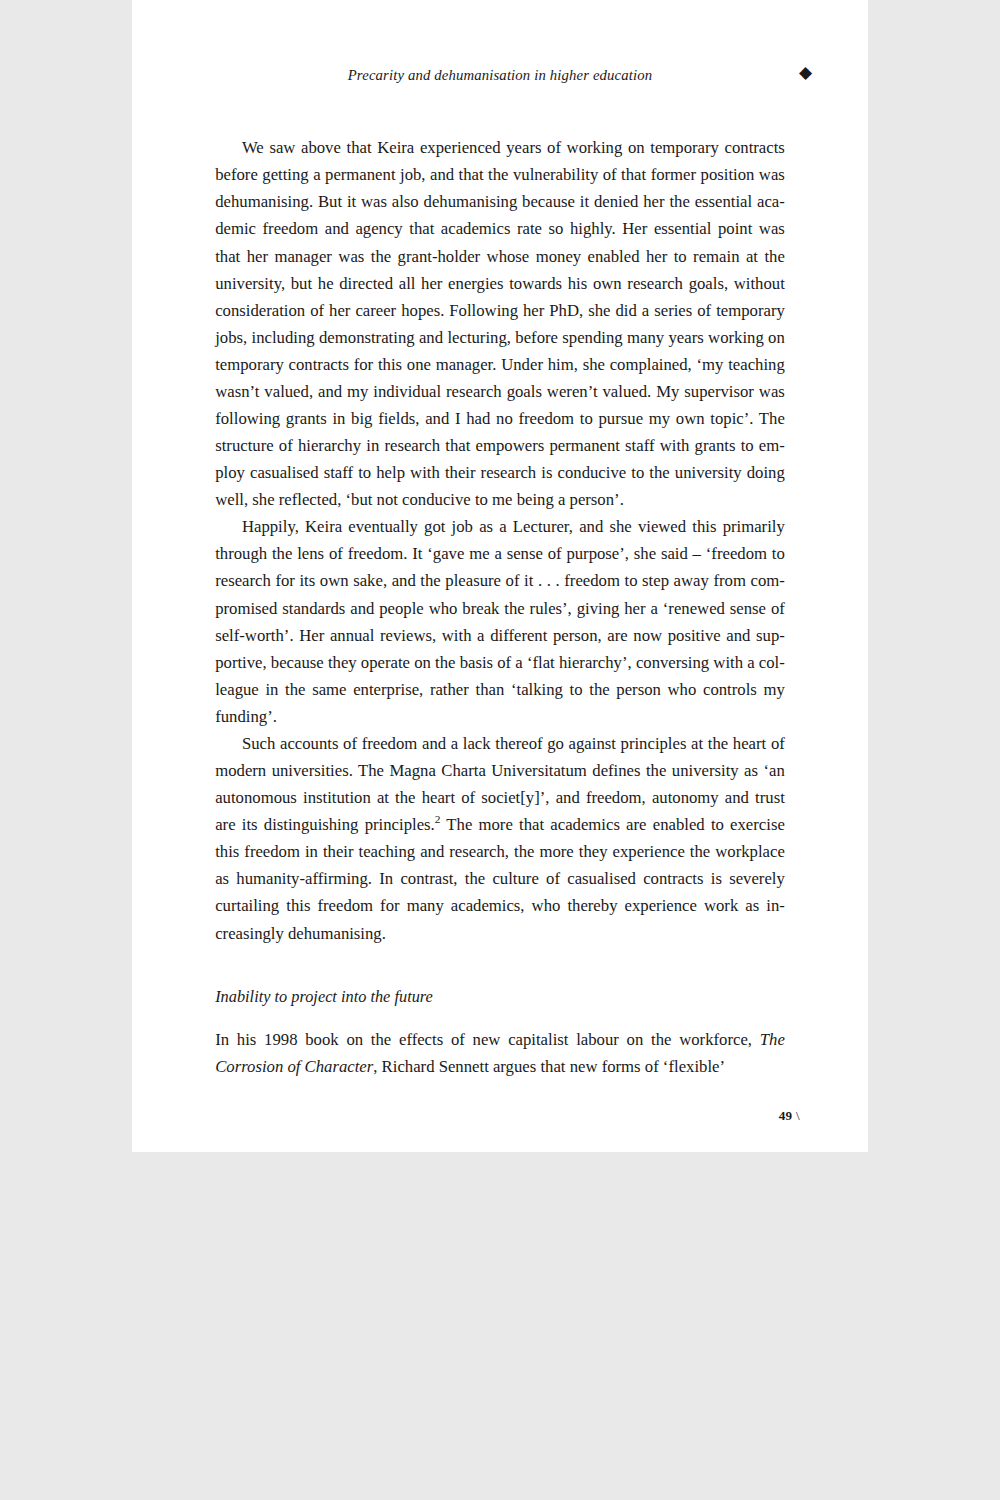Precarity and dehumanisation in higher education ◆
We saw above that Keira experienced years of working on temporary contracts before getting a permanent job, and that the vulnerability of that former position was dehumanising. But it was also dehumanising because it denied her the essential academic freedom and agency that academics rate so highly. Her essential point was that her manager was the grant-holder whose money enabled her to remain at the university, but he directed all her energies towards his own research goals, without consideration of her career hopes. Following her PhD, she did a series of temporary jobs, including demonstrating and lecturing, before spending many years working on temporary contracts for this one manager. Under him, she complained, ‘my teaching wasn’t valued, and my individual research goals weren’t valued. My supervisor was following grants in big fields, and I had no freedom to pursue my own topic’. The structure of hierarchy in research that empowers permanent staff with grants to employ casualised staff to help with their research is conducive to the university doing well, she reflected, ‘but not conducive to me being a person’.
Happily, Keira eventually got job as a Lecturer, and she viewed this primarily through the lens of freedom. It ‘gave me a sense of purpose’, she said – ‘freedom to research for its own sake, and the pleasure of it . . . freedom to step away from compromised standards and people who break the rules’, giving her a ‘renewed sense of self-worth’. Her annual reviews, with a different person, are now positive and supportive, because they operate on the basis of a ‘flat hierarchy’, conversing with a colleague in the same enterprise, rather than ‘talking to the person who controls my funding’.
Such accounts of freedom and a lack thereof go against principles at the heart of modern universities. The Magna Charta Universitatum defines the university as ‘an autonomous institution at the heart of societ[y]’, and freedom, autonomy and trust are its distinguishing principles.2 The more that academics are enabled to exercise this freedom in their teaching and research, the more they experience the workplace as humanity-affirming. In contrast, the culture of casualised contracts is severely curtailing this freedom for many academics, who thereby experience work as increasingly dehumanising.
Inability to project into the future
In his 1998 book on the effects of new capitalist labour on the workforce, The Corrosion of Character, Richard Sennett argues that new forms of ‘flexible’
49 \